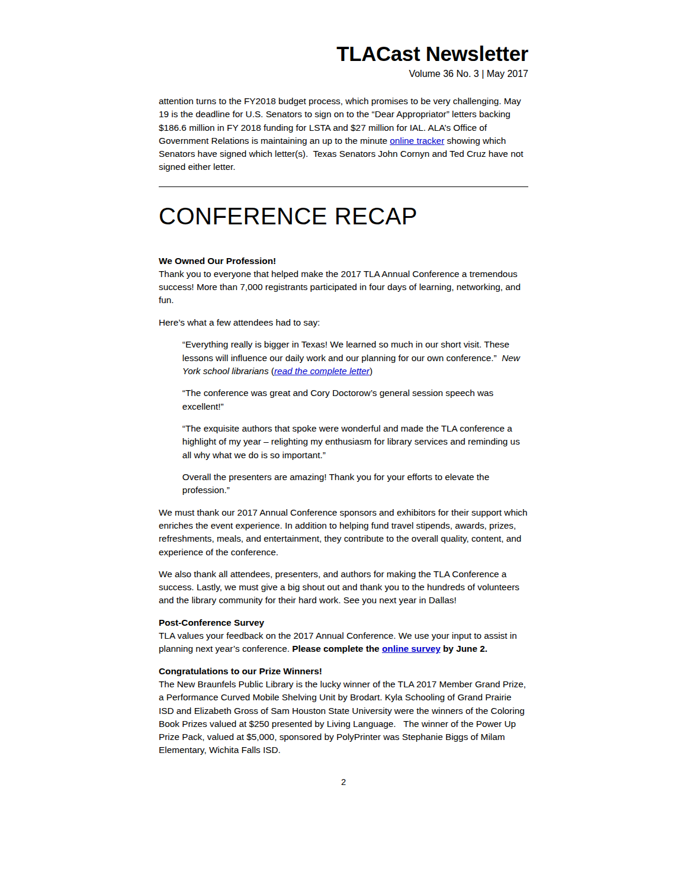TLACast Newsletter
Volume 36 No. 3 | May 2017
attention turns to the FY2018 budget process, which promises to be very challenging. May 19 is the deadline for U.S. Senators to sign on to the “Dear Appropriator” letters backing $186.6 million in FY 2018 funding for LSTA and $27 million for IAL. ALA’s Office of Government Relations is maintaining an up to the minute online tracker showing which Senators have signed which letter(s). Texas Senators John Cornyn and Ted Cruz have not signed either letter.
CONFERENCE RECAP
We Owned Our Profession!
Thank you to everyone that helped make the 2017 TLA Annual Conference a tremendous success! More than 7,000 registrants participated in four days of learning, networking, and fun.
Here’s what a few attendees had to say:
“Everything really is bigger in Texas! We learned so much in our short visit. These lessons will influence our daily work and our planning for our own conference.” New York school librarians (read the complete letter)
“The conference was great and Cory Doctorow’s general session speech was excellent!”
“The exquisite authors that spoke were wonderful and made the TLA conference a highlight of my year – relighting my enthusiasm for library services and reminding us all why what we do is so important.”
Overall the presenters are amazing! Thank you for your efforts to elevate the profession.”
We must thank our 2017 Annual Conference sponsors and exhibitors for their support which enriches the event experience. In addition to helping fund travel stipends, awards, prizes, refreshments, meals, and entertainment, they contribute to the overall quality, content, and experience of the conference.
We also thank all attendees, presenters, and authors for making the TLA Conference a success. Lastly, we must give a big shout out and thank you to the hundreds of volunteers and the library community for their hard work. See you next year in Dallas!
Post-Conference Survey
TLA values your feedback on the 2017 Annual Conference. We use your input to assist in planning next year’s conference. Please complete the online survey by June 2.
Congratulations to our Prize Winners!
The New Braunfels Public Library is the lucky winner of the TLA 2017 Member Grand Prize, a Performance Curved Mobile Shelving Unit by Brodart. Kyla Schooling of Grand Prairie ISD and Elizabeth Gross of Sam Houston State University were the winners of the Coloring Book Prizes valued at $250 presented by Living Language. The winner of the Power Up Prize Pack, valued at $5,000, sponsored by PolyPrinter was Stephanie Biggs of Milam Elementary, Wichita Falls ISD.
2